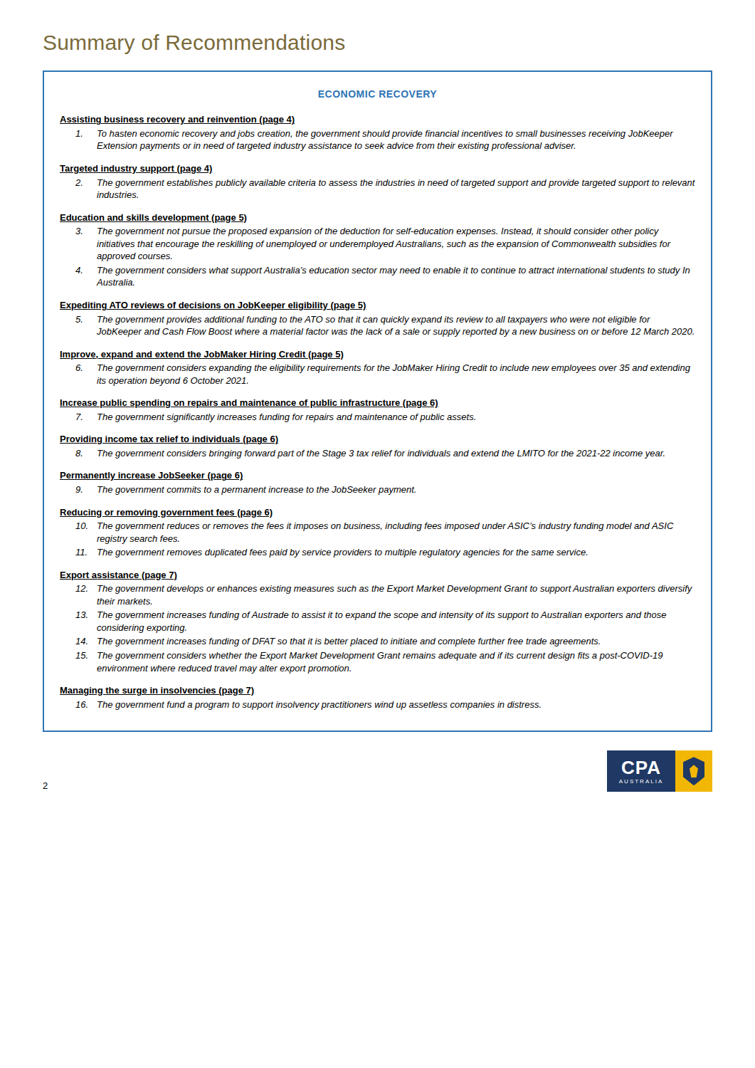Summary of Recommendations
ECONOMIC RECOVERY
Assisting business recovery and reinvention (page 4)
1. To hasten economic recovery and jobs creation, the government should provide financial incentives to small businesses receiving JobKeeper Extension payments or in need of targeted industry assistance to seek advice from their existing professional adviser.
Targeted industry support (page 4)
2. The government establishes publicly available criteria to assess the industries in need of targeted support and provide targeted support to relevant industries.
Education and skills development (page 5)
3. The government not pursue the proposed expansion of the deduction for self-education expenses. Instead, it should consider other policy initiatives that encourage the reskilling of unemployed or underemployed Australians, such as the expansion of Commonwealth subsidies for approved courses.
4. The government considers what support Australia's education sector may need to enable it to continue to attract international students to study In Australia.
Expediting ATO reviews of decisions on JobKeeper eligibility (page 5)
5. The government provides additional funding to the ATO so that it can quickly expand its review to all taxpayers who were not eligible for JobKeeper and Cash Flow Boost where a material factor was the lack of a sale or supply reported by a new business on or before 12 March 2020.
Improve, expand and extend the JobMaker Hiring Credit (page 5)
6. The government considers expanding the eligibility requirements for the JobMaker Hiring Credit to include new employees over 35 and extending its operation beyond 6 October 2021.
Increase public spending on repairs and maintenance of public infrastructure (page 6)
7. The government significantly increases funding for repairs and maintenance of public assets.
Providing income tax relief to individuals (page 6)
8. The government considers bringing forward part of the Stage 3 tax relief for individuals and extend the LMITO for the 2021-22 income year.
Permanently increase JobSeeker (page 6)
9. The government commits to a permanent increase to the JobSeeker payment.
Reducing or removing government fees (page 6)
10. The government reduces or removes the fees it imposes on business, including fees imposed under ASIC’s industry funding model and ASIC registry search fees.
11. The government removes duplicated fees paid by service providers to multiple regulatory agencies for the same service.
Export assistance (page 7)
12. The government develops or enhances existing measures such as the Export Market Development Grant to support Australian exporters diversify their markets.
13. The government increases funding of Austrade to assist it to expand the scope and intensity of its support to Australian exporters and those considering exporting.
14. The government increases funding of DFAT so that it is better placed to initiate and complete further free trade agreements.
15. The government considers whether the Export Market Development Grant remains adequate and if its current design fits a post-COVID-19 environment where reduced travel may alter export promotion.
Managing the surge in insolvencies (page 7)
16. The government fund a program to support insolvency practitioners wind up assetless companies in distress.
2
CPA
AUSTRALIA